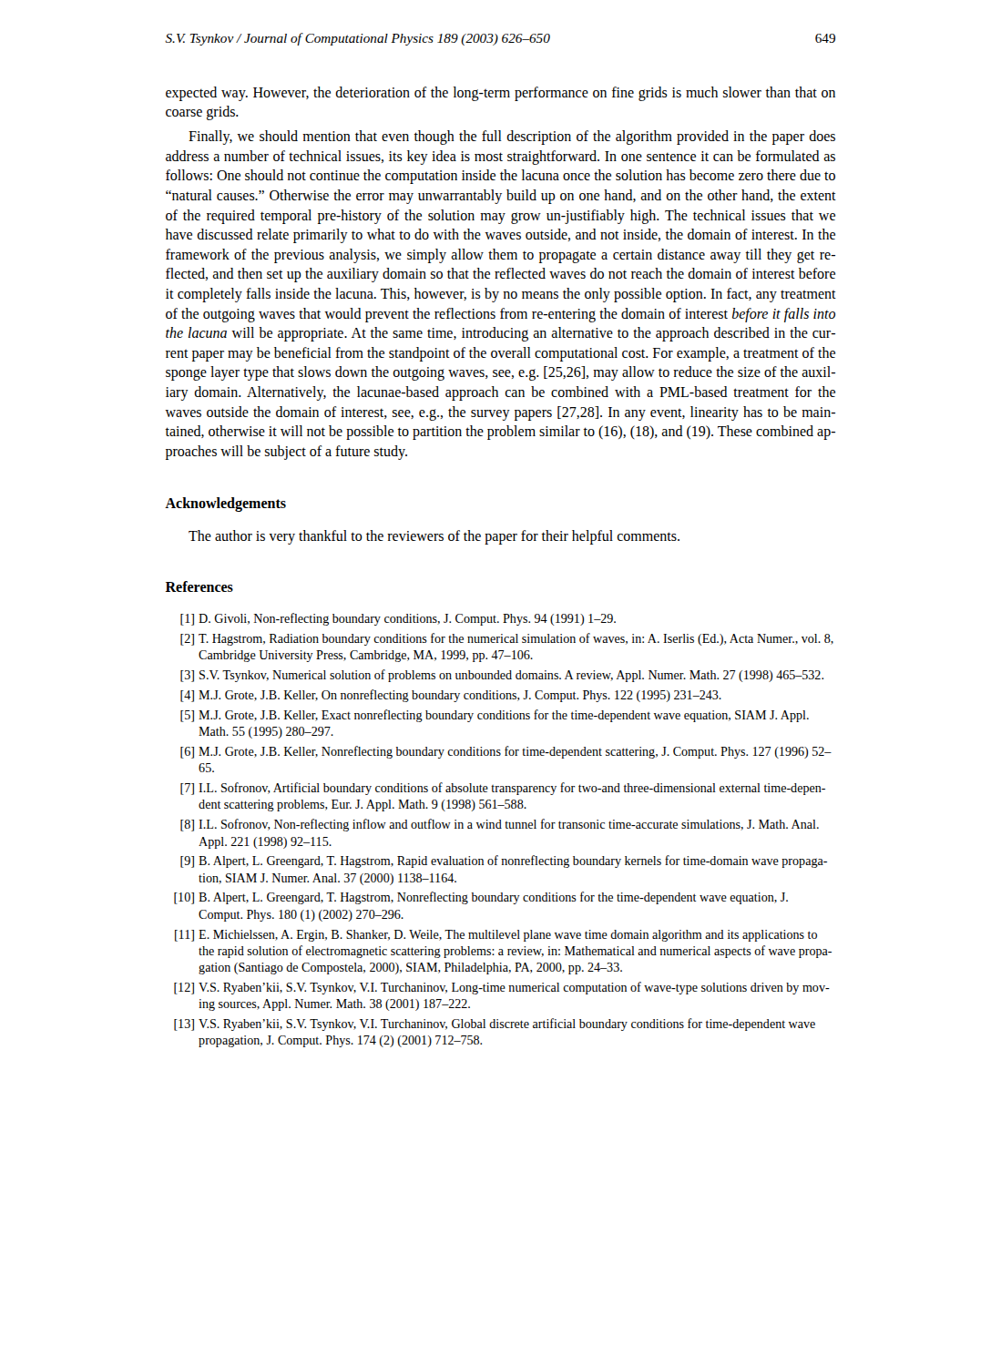S.V. Tsynkov / Journal of Computational Physics 189 (2003) 626–650 649
expected way. However, the deterioration of the long-term performance on fine grids is much slower than that on coarse grids.
Finally, we should mention that even though the full description of the algorithm provided in the paper does address a number of technical issues, its key idea is most straightforward. In one sentence it can be formulated as follows: One should not continue the computation inside the lacuna once the solution has become zero there due to “natural causes.” Otherwise the error may unwarrantably build up on one hand, and on the other hand, the extent of the required temporal pre-history of the solution may grow un-justifiably high. The technical issues that we have discussed relate primarily to what to do with the waves outside, and not inside, the domain of interest. In the framework of the previous analysis, we simply allow them to propagate a certain distance away till they get reflected, and then set up the auxiliary domain so that the reflected waves do not reach the domain of interest before it completely falls inside the lacuna. This, however, is by no means the only possible option. In fact, any treatment of the outgoing waves that would prevent the reflections from re-entering the domain of interest before it falls into the lacuna will be appropriate. At the same time, introducing an alternative to the approach described in the current paper may be beneficial from the standpoint of the overall computational cost. For example, a treatment of the sponge layer type that slows down the outgoing waves, see, e.g. [25,26], may allow to reduce the size of the auxiliary domain. Alternatively, the lacunae-based approach can be combined with a PML-based treatment for the waves outside the domain of interest, see, e.g., the survey papers [27,28]. In any event, linearity has to be maintained, otherwise it will not be possible to partition the problem similar to (16), (18), and (19). These combined approaches will be subject of a future study.
Acknowledgements
The author is very thankful to the reviewers of the paper for their helpful comments.
References
D. Givoli, Non-reflecting boundary conditions, J. Comput. Phys. 94 (1991) 1–29.
T. Hagstrom, Radiation boundary conditions for the numerical simulation of waves, in: A. Iserlis (Ed.), Acta Numer., vol. 8, Cambridge University Press, Cambridge, MA, 1999, pp. 47–106.
S.V. Tsynkov, Numerical solution of problems on unbounded domains. A review, Appl. Numer. Math. 27 (1998) 465–532.
M.J. Grote, J.B. Keller, On nonreflecting boundary conditions, J. Comput. Phys. 122 (1995) 231–243.
M.J. Grote, J.B. Keller, Exact nonreflecting boundary conditions for the time-dependent wave equation, SIAM J. Appl. Math. 55 (1995) 280–297.
M.J. Grote, J.B. Keller, Nonreflecting boundary conditions for time-dependent scattering, J. Comput. Phys. 127 (1996) 52–65.
I.L. Sofronov, Artificial boundary conditions of absolute transparency for two-and three-dimensional external time-dependent scattering problems, Eur. J. Appl. Math. 9 (1998) 561–588.
I.L. Sofronov, Non-reflecting inflow and outflow in a wind tunnel for transonic time-accurate simulations, J. Math. Anal. Appl. 221 (1998) 92–115.
B. Alpert, L. Greengard, T. Hagstrom, Rapid evaluation of nonreflecting boundary kernels for time-domain wave propagation, SIAM J. Numer. Anal. 37 (2000) 1138–1164.
B. Alpert, L. Greengard, T. Hagstrom, Nonreflecting boundary conditions for the time-dependent wave equation, J. Comput. Phys. 180 (1) (2002) 270–296.
E. Michielssen, A. Ergin, B. Shanker, D. Weile, The multilevel plane wave time domain algorithm and its applications to the rapid solution of electromagnetic scattering problems: a review, in: Mathematical and numerical aspects of wave propagation (Santiago de Compostela, 2000), SIAM, Philadelphia, PA, 2000, pp. 24–33.
V.S. Ryaben’kii, S.V. Tsynkov, V.I. Turchaninov, Long-time numerical computation of wave-type solutions driven by moving sources, Appl. Numer. Math. 38 (2001) 187–222.
V.S. Ryaben’kii, S.V. Tsynkov, V.I. Turchaninov, Global discrete artificial boundary conditions for time-dependent wave propagation, J. Comput. Phys. 174 (2) (2001) 712–758.